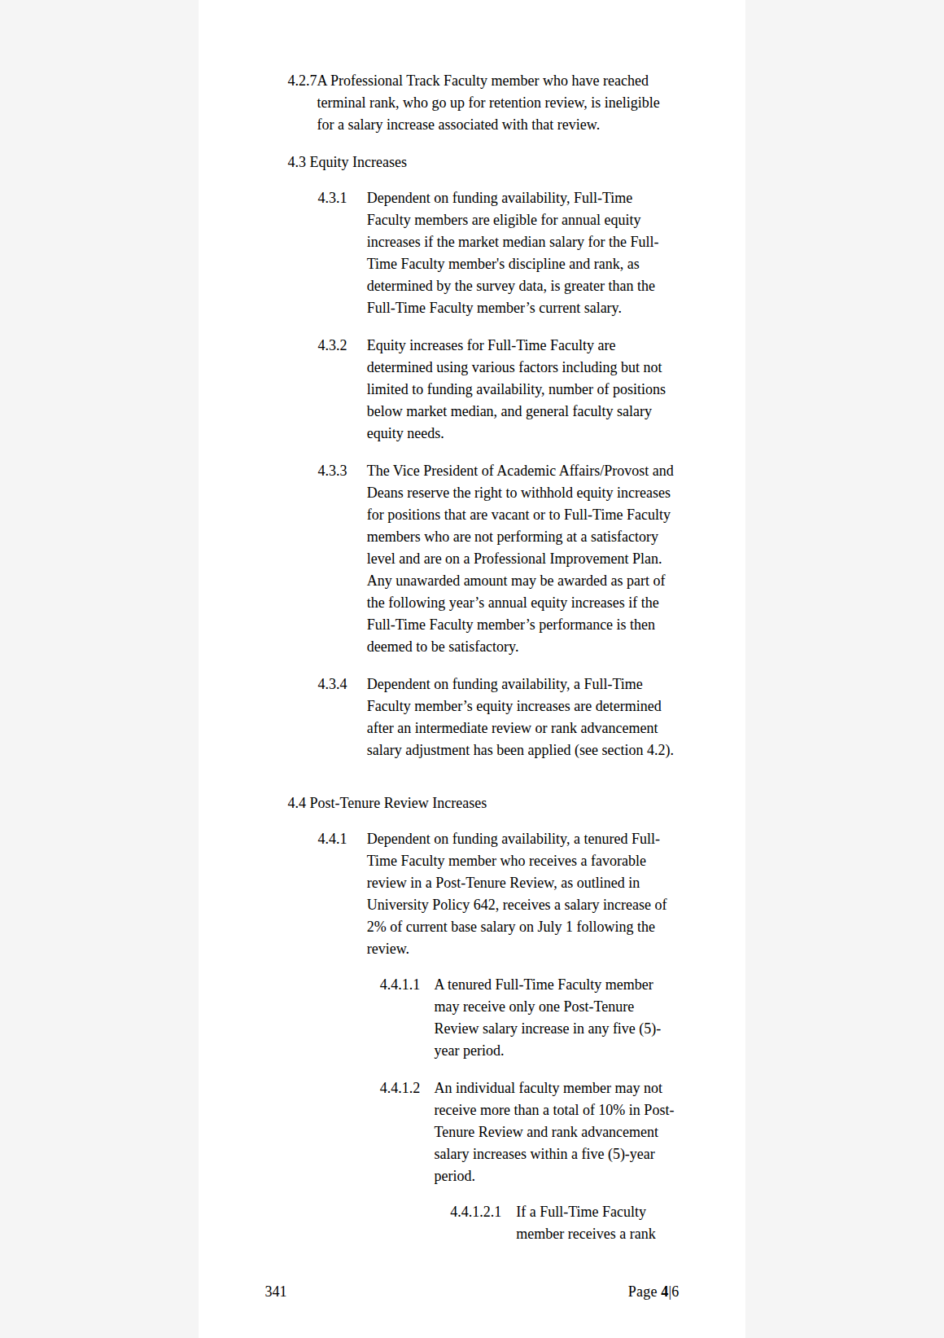4.2.7 A Professional Track Faculty member who have reached terminal rank, who go up for retention review, is ineligible for a salary increase associated with that review.
4.3 Equity Increases
4.3.1 Dependent on funding availability, Full-Time Faculty members are eligible for annual equity increases if the market median salary for the Full-Time Faculty member's discipline and rank, as determined by the survey data, is greater than the Full-Time Faculty member’s current salary.
4.3.2 Equity increases for Full-Time Faculty are determined using various factors including but not limited to funding availability, number of positions below market median, and general faculty salary equity needs.
4.3.3 The Vice President of Academic Affairs/Provost and Deans reserve the right to withhold equity increases for positions that are vacant or to Full-Time Faculty members who are not performing at a satisfactory level and are on a Professional Improvement Plan. Any unawarded amount may be awarded as part of the following year’s annual equity increases if the Full-Time Faculty member’s performance is then deemed to be satisfactory.
4.3.4 Dependent on funding availability, a Full-Time Faculty member’s equity increases are determined after an intermediate review or rank advancement salary adjustment has been applied (see section 4.2).
4.4 Post-Tenure Review Increases
4.4.1 Dependent on funding availability, a tenured Full-Time Faculty member who receives a favorable review in a Post-Tenure Review, as outlined in University Policy 642, receives a salary increase of 2% of current base salary on July 1 following the review.
4.4.1.1 A tenured Full-Time Faculty member may receive only one Post-Tenure Review salary increase in any five (5)-year period.
4.4.1.2 An individual faculty member may not receive more than a total of 10% in Post-Tenure Review and rank advancement salary increases within a five (5)-year period.
4.4.1.2.1 If a Full-Time Faculty member receives a rank
341 Page 4|6